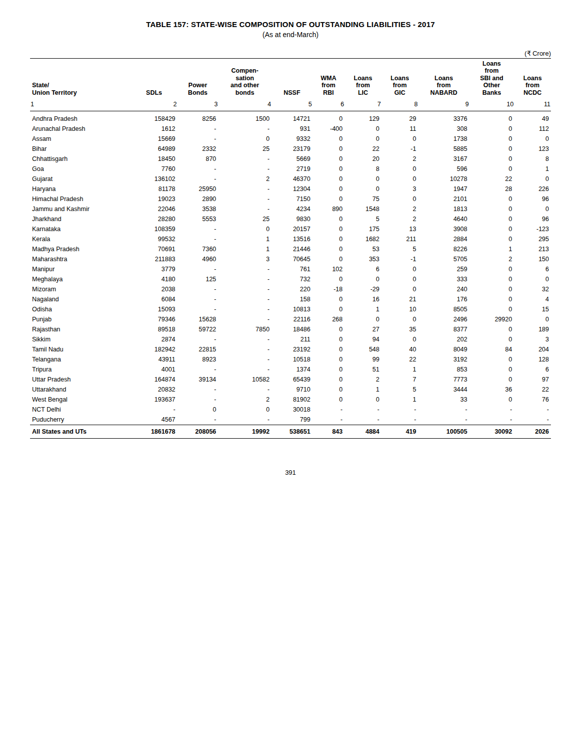TABLE 157: STATE-WISE COMPOSITION OF OUTSTANDING LIABILITIES - 2017
(As at end-March)
(₹ Crore)
| State/ Union Territory | SDLs | Power Bonds | Compen- sation and other bonds | NSSF | WMA from RBI | Loans from LIC | Loans from GIC | Loans from NABARD | Loans from SBI and Other Banks | Loans from NCDC |
| --- | --- | --- | --- | --- | --- | --- | --- | --- | --- | --- |
| 1 | 2 | 3 | 4 | 5 | 6 | 7 | 8 | 9 | 10 | 11 |
| Andhra Pradesh | 158429 | 8256 | 1500 | 14721 | 0 | 129 | 29 | 3376 | 0 | 49 |
| Arunachal Pradesh | 1612 | - | - | 931 | -400 | 0 | 11 | 308 | 0 | 112 |
| Assam | 15669 | - | 0 | 9332 | 0 | 0 | 0 | 1738 | 0 | 0 |
| Bihar | 64989 | 2332 | 25 | 23179 | 0 | 22 | -1 | 5885 | 0 | 123 |
| Chhattisgarh | 18450 | 870 | - | 5669 | 0 | 20 | 2 | 3167 | 0 | 8 |
| Goa | 7760 | - | - | 2719 | 0 | 8 | 0 | 596 | 0 | 1 |
| Gujarat | 136102 | - | 2 | 46370 | 0 | 0 | 0 | 10278 | 22 | 0 |
| Haryana | 81178 | 25950 | - | 12304 | 0 | 0 | 3 | 1947 | 28 | 226 |
| Himachal Pradesh | 19023 | 2890 | - | 7150 | 0 | 75 | 0 | 2101 | 0 | 96 |
| Jammu and Kashmir | 22046 | 3538 | - | 4234 | 890 | 1548 | 2 | 1813 | 0 | 0 |
| Jharkhand | 28280 | 5553 | 25 | 9830 | 0 | 5 | 2 | 4640 | 0 | 96 |
| Karnataka | 108359 | - | 0 | 20157 | 0 | 175 | 13 | 3908 | 0 | -123 |
| Kerala | 99532 | - | 1 | 13516 | 0 | 1682 | 211 | 2884 | 0 | 295 |
| Madhya Pradesh | 70691 | 7360 | 1 | 21446 | 0 | 53 | 5 | 8226 | 1 | 213 |
| Maharashtra | 211883 | 4960 | 3 | 70645 | 0 | 353 | -1 | 5705 | 2 | 150 |
| Manipur | 3779 | - | - | 761 | 102 | 6 | 0 | 259 | 0 | 6 |
| Meghalaya | 4180 | 125 | - | 732 | 0 | 0 | 0 | 333 | 0 | 0 |
| Mizoram | 2038 | - | - | 220 | -18 | -29 | 0 | 240 | 0 | 32 |
| Nagaland | 6084 | - | - | 158 | 0 | 16 | 21 | 176 | 0 | 4 |
| Odisha | 15093 | - | - | 10813 | 0 | 1 | 10 | 8505 | 0 | 15 |
| Punjab | 79346 | 15628 | - | 22116 | 268 | 0 | 0 | 2496 | 29920 | 0 |
| Rajasthan | 89518 | 59722 | 7850 | 18486 | 0 | 27 | 35 | 8377 | 0 | 189 |
| Sikkim | 2874 | - | - | 211 | 0 | 94 | 0 | 202 | 0 | 3 |
| Tamil Nadu | 182942 | 22815 | - | 23192 | 0 | 548 | 40 | 8049 | 84 | 204 |
| Telangana | 43911 | 8923 | - | 10518 | 0 | 99 | 22 | 3192 | 0 | 128 |
| Tripura | 4001 | - | - | 1374 | 0 | 51 | 1 | 853 | 0 | 6 |
| Uttar Pradesh | 164874 | 39134 | 10582 | 65439 | 0 | 2 | 7 | 7773 | 0 | 97 |
| Uttarakhand | 20832 | - | - | 9710 | 0 | 1 | 5 | 3444 | 36 | 22 |
| West Bengal | 193637 | - | 2 | 81902 | 0 | 0 | 1 | 33 | 0 | 76 |
| NCT Delhi | - | 0 | 0 | 30018 | - | - | - | - | - | - |
| Puducherry | 4567 | - | - | 799 | - | - | - | - | - | - |
| All States and UTs | 1861678 | 208056 | 19992 | 538651 | 843 | 4884 | 419 | 100505 | 30092 | 2026 |
391